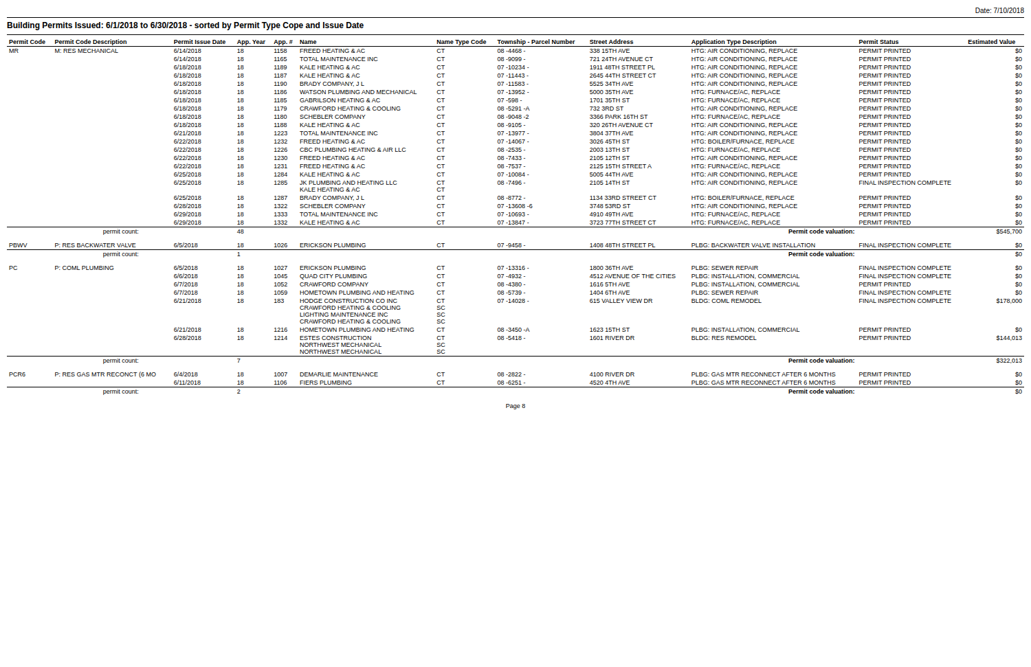Date: 7/10/2018
Building Permits Issued: 6/1/2018 to 6/30/2018 - sorted by Permit Type Cope and Issue Date
| Permit Code | Permit Code Description | Permit Issue Date | App. Year | App. # | Name | Name Type Code | Township - Parcel Number | Street Address | Application Type Description | Permit Status | Estimated Value |
| --- | --- | --- | --- | --- | --- | --- | --- | --- | --- | --- | --- |
| MR | M: RES MECHANICAL | 6/14/2018 | 18 | 1158 | FREED HEATING & AC | CT | 08 -4468 - | 338 15TH AVE | HTG: AIR CONDITIONING, REPLACE | PERMIT PRINTED | $0 |
| | | 6/14/2018 | 18 | 1165 | TOTAL MAINTENANCE INC | CT | 08 -9099 - | 721 24TH AVENUE CT | HTG: AIR CONDITIONING, REPLACE | PERMIT PRINTED | $0 |
| | | 6/18/2018 | 18 | 1189 | KALE HEATING & AC | CT | 07 -10234 - | 1911 48TH STREET PL | HTG: AIR CONDITIONING, REPLACE | PERMIT PRINTED | $0 |
| | | 6/18/2018 | 18 | 1187 | KALE HEATING & AC | CT | 07 -11443 - | 2645 44TH STREET CT | HTG: AIR CONDITIONING, REPLACE | PERMIT PRINTED | $0 |
| | | 6/18/2018 | 18 | 1190 | BRADY COMPANY, J L | CT | 07 -11583 - | 5525 34TH AVE | HTG: AIR CONDITIONING, REPLACE | PERMIT PRINTED | $0 |
| | | 6/18/2018 | 18 | 1186 | WATSON PLUMBING AND MECHANICAL | CT | 07 -13952 - | 5000 35TH AVE | HTG: FURNACE/AC, REPLACE | PERMIT PRINTED | $0 |
| | | 6/18/2018 | 18 | 1185 | GABRILSON HEATING & AC | CT | 07 -598 - | 1701 35TH ST | HTG: FURNACE/AC, REPLACE | PERMIT PRINTED | $0 |
| | | 6/18/2018 | 18 | 1179 | CRAWFORD HEATING & COOLING | CT | 08 -5291 -A | 732 3RD ST | HTG: AIR CONDITIONING, REPLACE | PERMIT PRINTED | $0 |
| | | 6/18/2018 | 18 | 1180 | SCHEBLER COMPANY | CT | 08 -9048 -2 | 3366 PARK 16TH ST | HTG: FURNACE/AC, REPLACE | PERMIT PRINTED | $0 |
| | | 6/18/2018 | 18 | 1188 | KALE HEATING & AC | CT | 08 -9105 - | 320 26TH AVENUE CT | HTG: AIR CONDITIONING, REPLACE | PERMIT PRINTED | $0 |
| | | 6/21/2018 | 18 | 1223 | TOTAL MAINTENANCE INC | CT | 07 -13977 - | 3804 37TH AVE | HTG: AIR CONDITIONING, REPLACE | PERMIT PRINTED | $0 |
| | | 6/22/2018 | 18 | 1232 | FREED HEATING & AC | CT | 07 -14067 - | 3026 45TH ST | HTG: BOILER/FURNACE, REPLACE | PERMIT PRINTED | $0 |
| | | 6/22/2018 | 18 | 1226 | CBC PLUMBING HEATING & AIR LLC | CT | 08 -2535 - | 2003 13TH ST | HTG: FURNACE/AC, REPLACE | PERMIT PRINTED | $0 |
| | | 6/22/2018 | 18 | 1230 | FREED HEATING & AC | CT | 08 -7433 - | 2105 12TH ST | HTG: AIR CONDITIONING, REPLACE | PERMIT PRINTED | $0 |
| | | 6/22/2018 | 18 | 1231 | FREED HEATING & AC | CT | 08 -7537 - | 2125 15TH STREET A | HTG: FURNACE/AC, REPLACE | PERMIT PRINTED | $0 |
| | | 6/25/2018 | 18 | 1284 | KALE HEATING & AC | CT | 07 -10084 - | 5005 44TH AVE | HTG: AIR CONDITIONING, REPLACE | PERMIT PRINTED | $0 |
| | | 6/25/2018 | 18 | 1285 | JK PLUMBING AND HEATING LLC KALE HEATING & AC | CT CT | 08 -7496 - | 2105 14TH ST | HTG: AIR CONDITIONING, REPLACE | FINAL INSPECTION COMPLETE | $0 |
| | | 6/25/2018 | 18 | 1287 | BRADY COMPANY, J L | CT | 08 -8772 - | 1134 33RD STREET CT | HTG: BOILER/FURNACE, REPLACE | PERMIT PRINTED | $0 |
| | | 6/28/2018 | 18 | 1322 | SCHEBLER COMPANY | CT | 07 -13608 -6 | 3748 53RD ST | HTG: AIR CONDITIONING, REPLACE | PERMIT PRINTED | $0 |
| | | 6/29/2018 | 18 | 1333 | TOTAL MAINTENANCE INC | CT | 07 -10693 - | 4910 49TH AVE | HTG: FURNACE/AC, REPLACE | PERMIT PRINTED | $0 |
| | | 6/29/2018 | 18 | 1332 | KALE HEATING & AC | CT | 07 -13847 - | 3723 77TH STREET CT | HTG: FURNACE/AC, REPLACE | PERMIT PRINTED | $0 |
| permit count: | 48 | Permit code valuation: | | $545,700 |
| PBWV | P: RES BACKWATER VALVE | 6/5/2018 | 18 | 1026 | ERICKSON PLUMBING | CT | 07 -9458 - | 1408 48TH STREET PL | PLBG: BACKWATER VALVE INSTALLATION | FINAL INSPECTION COMPLETE | $0 |
| permit count: | 1 | Permit code valuation: | | $0 |
| PC | P: COML PLUMBING | 6/5/2018 | 18 | 1027 | ERICKSON PLUMBING | CT | 07 -13316 - | 1800 36TH AVE | PLBG: SEWER REPAIR | FINAL INSPECTION COMPLETE | $0 |
| | | 6/6/2018 | 18 | 1045 | QUAD CITY PLUMBING | CT | 07 -4932 - | 4512 AVENUE OF THE CITIES | PLBG: INSTALLATION, COMMERCIAL | FINAL INSPECTION COMPLETE | $0 |
| | | 6/7/2018 | 18 | 1052 | CRAWFORD COMPANY | CT | 08 -4380 - | 1616 5TH AVE | PLBG: INSTALLATION, COMMERCIAL | PERMIT PRINTED | $0 |
| | | 6/7/2018 | 18 | 1059 | HOMETOWN PLUMBING AND HEATING | CT | 08 -5739 - | 1404 6TH AVE | PLBG: SEWER REPAIR | FINAL INSPECTION COMPLETE | $0 |
| | | 6/21/2018 | 18 | 183 | HODGE CONSTRUCTION CO INC CRAWFORD HEATING & COOLING LIGHTING MAINTENANCE INC CRAWFORD HEATING & COOLING | CT SC SC SC | 07 -14028 - | 615 VALLEY VIEW DR | BLDG: COML REMODEL | FINAL INSPECTION COMPLETE | $178,000 |
| | | 6/21/2018 | 18 | 1216 | HOMETOWN PLUMBING AND HEATING | CT | 08 -3450 -A | 1623 15TH ST | PLBG: INSTALLATION, COMMERCIAL | PERMIT PRINTED | $0 |
| | | 6/28/2018 | 18 | 1214 | ESTES CONSTRUCTION NORTHWEST MECHANICAL NORTHWEST MECHANICAL | CT SC SC | 08 -5418 - | 1601 RIVER DR | BLDG: RES REMODEL | PERMIT PRINTED | $144,013 |
| permit count: | 7 | Permit code valuation: | | $322,013 |
| PCR6 | P: RES GAS MTR RECONCT (6 MO | 6/4/2018 | 18 | 1007 | DEMARLIE MAINTENANCE | CT | 08 -2822 - | 4100 RIVER DR | PLBG: GAS MTR RECONNECT AFTER 6 MONTHS | PERMIT PRINTED | $0 |
| | | 6/11/2018 | 18 | 1106 | FIERS PLUMBING | CT | 08 -6251 - | 4520 4TH AVE | PLBG: GAS MTR RECONNECT AFTER 6 MONTHS | PERMIT PRINTED | $0 |
| permit count: | 2 | Permit code valuation: | | $0 |
Page 8